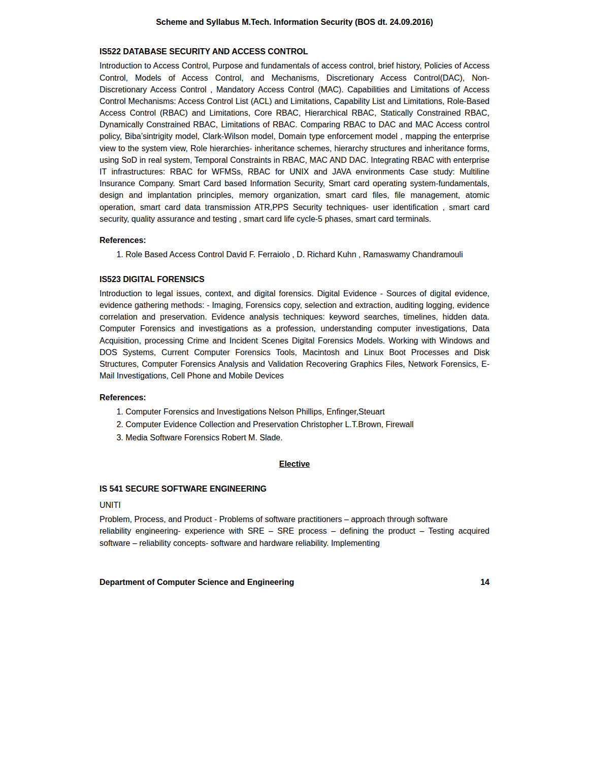Scheme and Syllabus M.Tech. Information Security (BOS dt. 24.09.2016)
IS522 DATABASE SECURITY AND ACCESS CONTROL
Introduction to Access Control, Purpose and fundamentals of access control, brief history, Policies of Access Control, Models of Access Control, and Mechanisms, Discretionary Access Control(DAC), Non- Discretionary Access Control , Mandatory Access Control (MAC). Capabilities and Limitations of Access Control Mechanisms: Access Control List (ACL) and Limitations, Capability List and Limitations, Role-Based Access Control (RBAC) and Limitations, Core RBAC, Hierarchical RBAC, Statically Constrained RBAC, Dynamically Constrained RBAC, Limitations of RBAC. Comparing RBAC to DAC and MAC Access control policy, Biba’sintrigity model, Clark-Wilson model, Domain type enforcement model , mapping the enterprise view to the system view, Role hierarchies- inheritance schemes, hierarchy structures and inheritance forms, using SoD in real system, Temporal Constraints in RBAC, MAC AND DAC. Integrating RBAC with enterprise IT infrastructures: RBAC for WFMSs, RBAC for UNIX and JAVA environments Case study: Multiline Insurance Company. Smart Card based Information Security, Smart card operating system-fundamentals, design and implantation principles, memory organization, smart card files, file management, atomic operation, smart card data transmission ATR,PPS Security techniques- user identification , smart card security, quality assurance and testing , smart card life cycle-5 phases, smart card terminals.
References:
Role Based Access Control David F. Ferraiolo , D. Richard Kuhn , Ramaswamy Chandramouli
IS523 DIGITAL FORENSICS
Introduction to legal issues, context, and digital forensics. Digital Evidence - Sources of digital evidence, evidence gathering methods: - Imaging, Forensics copy, selection and extraction, auditing logging, evidence correlation and preservation. Evidence analysis techniques: keyword searches, timelines, hidden data. Computer Forensics and investigations as a profession, understanding computer investigations, Data Acquisition, processing Crime and Incident Scenes Digital Forensics Models. Working with Windows and DOS Systems, Current Computer Forensics Tools, Macintosh and Linux Boot Processes and Disk Structures, Computer Forensics Analysis and Validation Recovering Graphics Files, Network Forensics, E-Mail Investigations, Cell Phone and Mobile Devices
References:
Computer Forensics and Investigations Nelson Phillips, Enfinger,Steuart
Computer Evidence Collection and Preservation Christopher L.T.Brown, Firewall
Media Software Forensics Robert M. Slade.
Elective
IS 541 SECURE SOFTWARE ENGINEERING
UNITI
Problem, Process, and Product - Problems of software practitioners – approach through software
reliability engineering- experience with SRE – SRE process – defining the product – Testing acquired software – reliability concepts- software and hardware reliability. Implementing
Department of Computer Science and Engineering 14